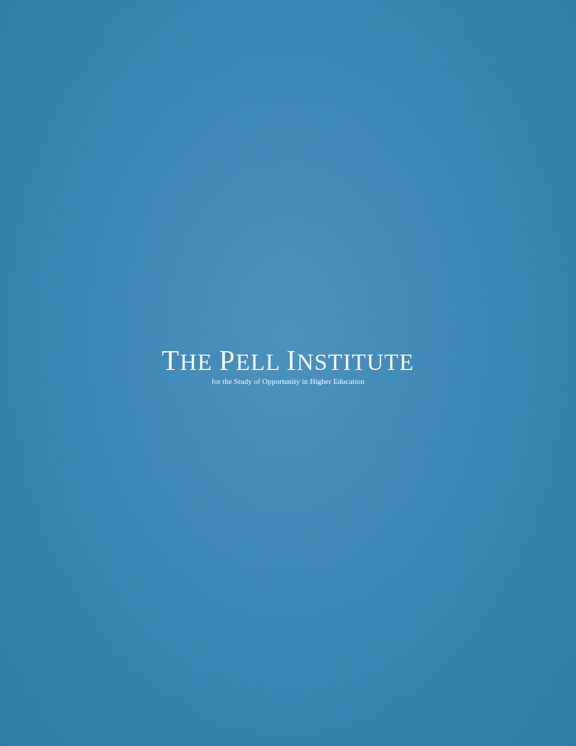THE PELL INSTITUTE
for the Study of Opportunity in Higher Education